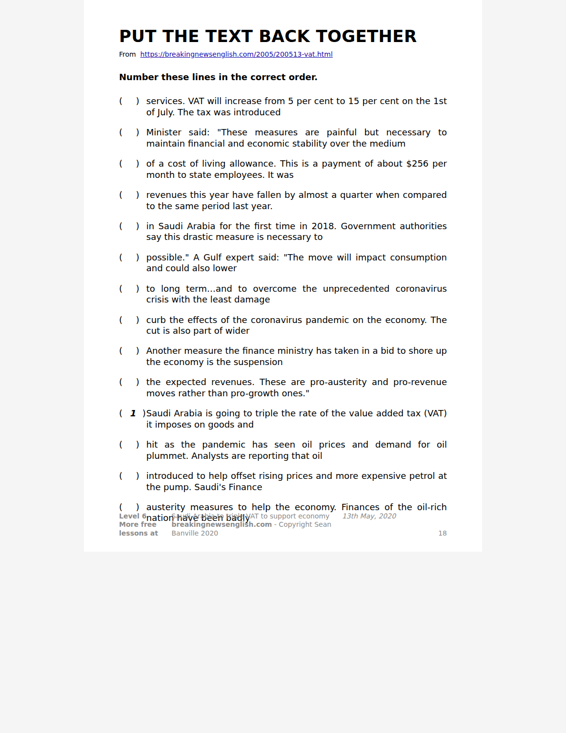PUT THE TEXT BACK TOGETHER
From https://breakingnewsenglish.com/2005/200513-vat.html
Number these lines in the correct order.
| ( ) | services. VAT will increase from 5 per cent to 15 per cent on the 1st of July. The tax was introduced |
| ( ) | Minister said: "These measures are painful but necessary to maintain financial and economic stability over the medium |
| ( ) | of a cost of living allowance. This is a payment of about $256 per month to state employees. It was |
| ( ) | revenues this year have fallen by almost a quarter when compared to the same period last year. |
| ( ) | in Saudi Arabia for the first time in 2018. Government authorities say this drastic measure is necessary to |
| ( ) | possible." A Gulf expert said: "The move will impact consumption and could also lower |
| ( ) | to long term…and to overcome the unprecedented coronavirus crisis with the least damage |
| ( ) | curb the effects of the coronavirus pandemic on the economy. The cut is also part of wider |
| ( ) | Another measure the finance ministry has taken in a bid to shore up the economy is the suspension |
| ( ) | the expected revenues. These are pro-austerity and pro-revenue moves rather than pro-growth ones." |
| ( 1 ) | Saudi Arabia is going to triple the rate of the value added tax (VAT) it imposes on goods and |
| ( ) | hit as the pandemic has seen oil prices and demand for oil plummet. Analysts are reporting that oil |
| ( ) | introduced to help offset rising prices and more expensive petrol at the pump. Saudi's Finance |
| ( ) | austerity measures to help the economy. Finances of the oil-rich nation have been badly |
| Level 6 | Saudi Arabia to triple VAT to support economy | 13th May, 2020 | |
| More free lessons at | breakingnewsenglish.com - Copyright Sean Banville 2020 | | 18 |